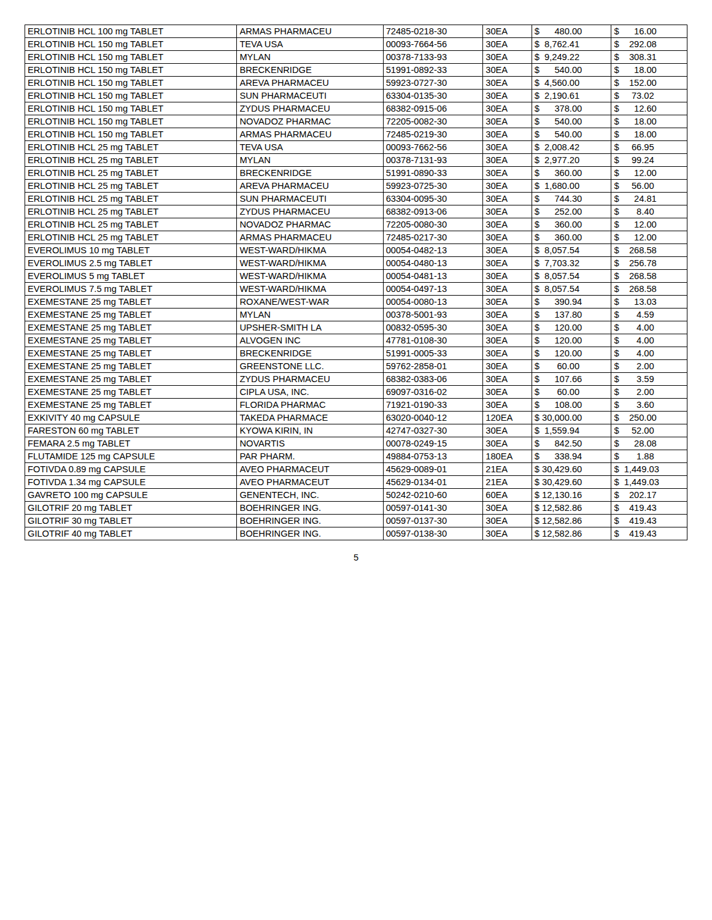| ERLOTINIB HCL 100 mg TABLET | ARMAS PHARMACEU | 72485-0218-30 | 30EA | $ 480.00 | $ 16.00 |
| ERLOTINIB HCL 150 mg TABLET | TEVA USA | 00093-7664-56 | 30EA | $ 8,762.41 | $ 292.08 |
| ERLOTINIB HCL 150 mg TABLET | MYLAN | 00378-7133-93 | 30EA | $ 9,249.22 | $ 308.31 |
| ERLOTINIB HCL 150 mg TABLET | BRECKENRIDGE | 51991-0892-33 | 30EA | $ 540.00 | $ 18.00 |
| ERLOTINIB HCL 150 mg TABLET | AREVA PHARMACEU | 59923-0727-30 | 30EA | $ 4,560.00 | $ 152.00 |
| ERLOTINIB HCL 150 mg TABLET | SUN PHARMACEUTI | 63304-0135-30 | 30EA | $ 2,190.61 | $ 73.02 |
| ERLOTINIB HCL 150 mg TABLET | ZYDUS PHARMACEU | 68382-0915-06 | 30EA | $ 378.00 | $ 12.60 |
| ERLOTINIB HCL 150 mg TABLET | NOVADOZ PHARMAC | 72205-0082-30 | 30EA | $ 540.00 | $ 18.00 |
| ERLOTINIB HCL 150 mg TABLET | ARMAS PHARMACEU | 72485-0219-30 | 30EA | $ 540.00 | $ 18.00 |
| ERLOTINIB HCL 25 mg TABLET | TEVA USA | 00093-7662-56 | 30EA | $ 2,008.42 | $ 66.95 |
| ERLOTINIB HCL 25 mg TABLET | MYLAN | 00378-7131-93 | 30EA | $ 2,977.20 | $ 99.24 |
| ERLOTINIB HCL 25 mg TABLET | BRECKENRIDGE | 51991-0890-33 | 30EA | $ 360.00 | $ 12.00 |
| ERLOTINIB HCL 25 mg TABLET | AREVA PHARMACEU | 59923-0725-30 | 30EA | $ 1,680.00 | $ 56.00 |
| ERLOTINIB HCL 25 mg TABLET | SUN PHARMACEUTI | 63304-0095-30 | 30EA | $ 744.30 | $ 24.81 |
| ERLOTINIB HCL 25 mg TABLET | ZYDUS PHARMACEU | 68382-0913-06 | 30EA | $ 252.00 | $ 8.40 |
| ERLOTINIB HCL 25 mg TABLET | NOVADOZ PHARMAC | 72205-0080-30 | 30EA | $ 360.00 | $ 12.00 |
| ERLOTINIB HCL 25 mg TABLET | ARMAS PHARMACEU | 72485-0217-30 | 30EA | $ 360.00 | $ 12.00 |
| EVEROLIMUS 10 mg TABLET | WEST-WARD/HIKMA | 00054-0482-13 | 30EA | $ 8,057.54 | $ 268.58 |
| EVEROLIMUS 2.5 mg TABLET | WEST-WARD/HIKMA | 00054-0480-13 | 30EA | $ 7,703.32 | $ 256.78 |
| EVEROLIMUS 5 mg TABLET | WEST-WARD/HIKMA | 00054-0481-13 | 30EA | $ 8,057.54 | $ 268.58 |
| EVEROLIMUS 7.5 mg TABLET | WEST-WARD/HIKMA | 00054-0497-13 | 30EA | $ 8,057.54 | $ 268.58 |
| EXEMESTANE 25 mg TABLET | ROXANE/WEST-WAR | 00054-0080-13 | 30EA | $ 390.94 | $ 13.03 |
| EXEMESTANE 25 mg TABLET | MYLAN | 00378-5001-93 | 30EA | $ 137.80 | $ 4.59 |
| EXEMESTANE 25 mg TABLET | UPSHER-SMITH LA | 00832-0595-30 | 30EA | $ 120.00 | $ 4.00 |
| EXEMESTANE 25 mg TABLET | ALVOGEN INC | 47781-0108-30 | 30EA | $ 120.00 | $ 4.00 |
| EXEMESTANE 25 mg TABLET | BRECKENRIDGE | 51991-0005-33 | 30EA | $ 120.00 | $ 4.00 |
| EXEMESTANE 25 mg TABLET | GREENSTONE LLC. | 59762-2858-01 | 30EA | $ 60.00 | $ 2.00 |
| EXEMESTANE 25 mg TABLET | ZYDUS PHARMACEU | 68382-0383-06 | 30EA | $ 107.66 | $ 3.59 |
| EXEMESTANE 25 mg TABLET | CIPLA USA, INC. | 69097-0316-02 | 30EA | $ 60.00 | $ 2.00 |
| EXEMESTANE 25 mg TABLET | FLORIDA PHARMAC | 71921-0190-33 | 30EA | $ 108.00 | $ 3.60 |
| EXKIVITY 40 mg CAPSULE | TAKEDA PHARMACE | 63020-0040-12 | 120EA | $ 30,000.00 | $ 250.00 |
| FARESTON 60 mg TABLET | KYOWA KIRIN, IN | 42747-0327-30 | 30EA | $ 1,559.94 | $ 52.00 |
| FEMARA 2.5 mg TABLET | NOVARTIS | 00078-0249-15 | 30EA | $ 842.50 | $ 28.08 |
| FLUTAMIDE 125 mg CAPSULE | PAR PHARM. | 49884-0753-13 | 180EA | $ 338.94 | $ 1.88 |
| FOTIVDA 0.89 mg CAPSULE | AVEO PHARMACEUT | 45629-0089-01 | 21EA | $ 30,429.60 | $ 1,449.03 |
| FOTIVDA 1.34 mg CAPSULE | AVEO PHARMACEUT | 45629-0134-01 | 21EA | $ 30,429.60 | $ 1,449.03 |
| GAVRETO 100 mg CAPSULE | GENENTECH, INC. | 50242-0210-60 | 60EA | $ 12,130.16 | $ 202.17 |
| GILOTRIF 20 mg TABLET | BOEHRINGER ING. | 00597-0141-30 | 30EA | $ 12,582.86 | $ 419.43 |
| GILOTRIF 30 mg TABLET | BOEHRINGER ING. | 00597-0137-30 | 30EA | $ 12,582.86 | $ 419.43 |
| GILOTRIF 40 mg TABLET | BOEHRINGER ING. | 00597-0138-30 | 30EA | $ 12,582.86 | $ 419.43 |
5